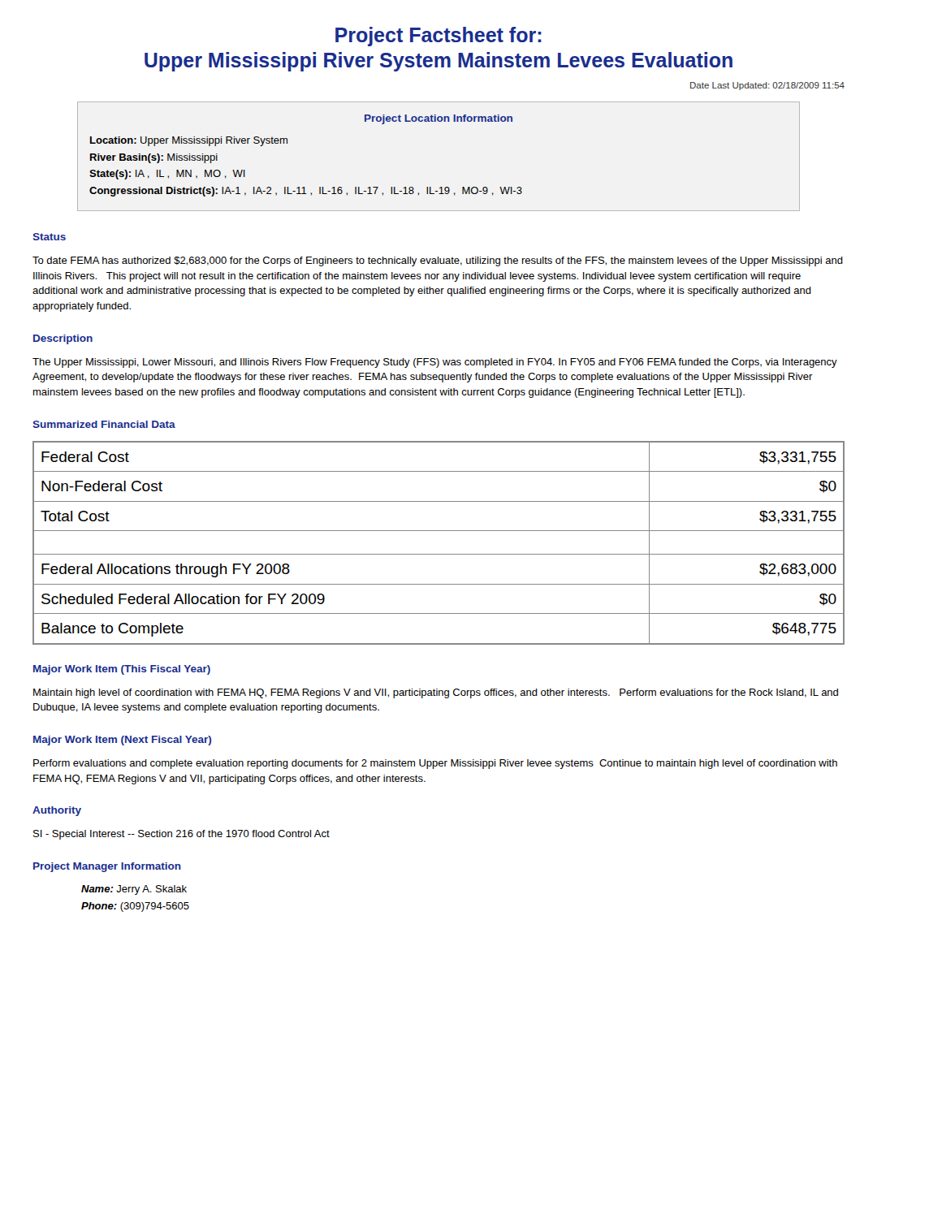Project Factsheet for:
Upper Mississippi River System Mainstem Levees Evaluation
Date Last Updated: 02/18/2009 11:54
Project Location Information
Location: Upper Mississippi River System
River Basin(s): Mississippi
State(s): IA , IL , MN , MO , WI
Congressional District(s): IA-1 , IA-2 , IL-11 , IL-16 , IL-17 , IL-18 , IL-19 , MO-9 , WI-3
Status
To date FEMA has authorized $2,683,000 for the Corps of Engineers to technically evaluate, utilizing the results of the FFS, the mainstem levees of the Upper Mississippi and Illinois Rivers. This project will not result in the certification of the mainstem levees nor any individual levee systems. Individual levee system certification will require additional work and administrative processing that is expected to be completed by either qualified engineering firms or the Corps, where it is specifically authorized and appropriately funded.
Description
The Upper Mississippi, Lower Missouri, and Illinois Rivers Flow Frequency Study (FFS) was completed in FY04. In FY05 and FY06 FEMA funded the Corps, via Interagency Agreement, to develop/update the floodways for these river reaches. FEMA has subsequently funded the Corps to complete evaluations of the Upper Mississippi River mainstem levees based on the new profiles and floodway computations and consistent with current Corps guidance (Engineering Technical Letter [ETL]).
Summarized Financial Data
| Federal Cost | $3,331,755 |
| Non-Federal Cost | $0 |
| Total Cost | $3,331,755 |
| Federal Allocations through FY 2008 | $2,683,000 |
| Scheduled Federal Allocation for FY 2009 | $0 |
| Balance to Complete | $648,775 |
Major Work Item (This Fiscal Year)
Maintain high level of coordination with FEMA HQ, FEMA Regions V and VII, participating Corps offices, and other interests. Perform evaluations for the Rock Island, IL and Dubuque, IA levee systems and complete evaluation reporting documents.
Major Work Item (Next Fiscal Year)
Perform evaluations and complete evaluation reporting documents for 2 mainstem Upper Missisippi River levee systems Continue to maintain high level of coordination with FEMA HQ, FEMA Regions V and VII, participating Corps offices, and other interests.
Authority
SI - Special Interest -- Section 216 of the 1970 flood Control Act
Project Manager Information
Name: Jerry A. Skalak
Phone: (309)794-5605